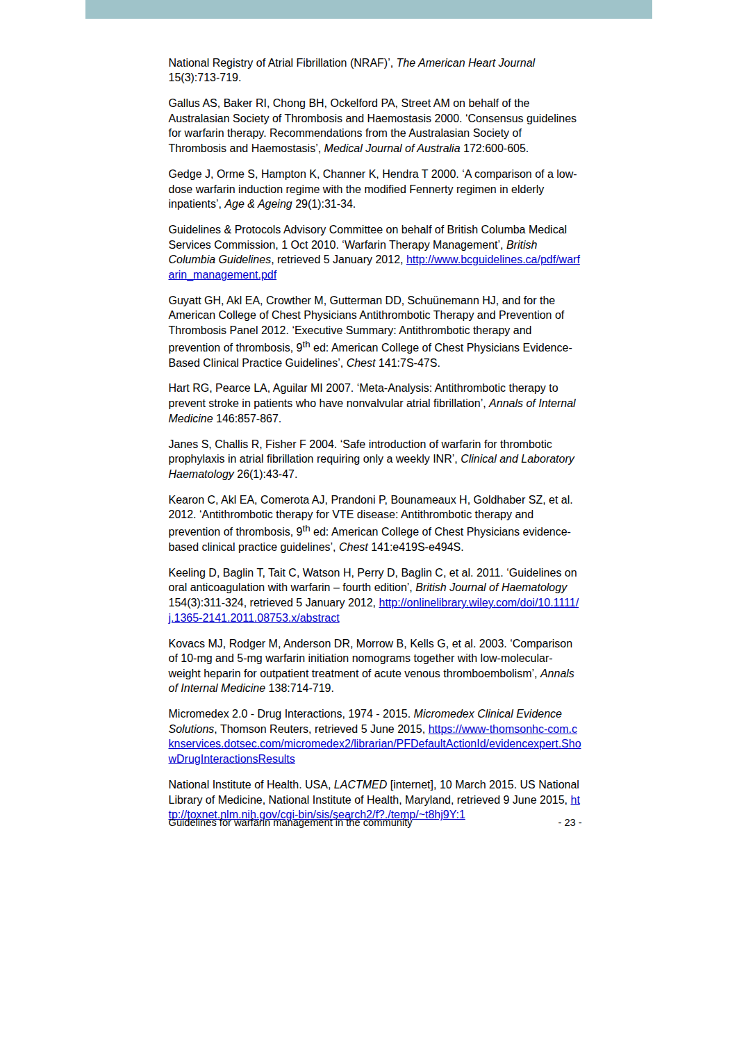National Registry of Atrial Fibrillation (NRAF)’, The American Heart Journal 15(3):713-719.
Gallus AS, Baker RI, Chong BH, Ockelford PA, Street AM on behalf of the Australasian Society of Thrombosis and Haemostasis 2000. ‘Consensus guidelines for warfarin therapy. Recommendations from the Australasian Society of Thrombosis and Haemostasis’, Medical Journal of Australia 172:600-605.
Gedge J, Orme S, Hampton K, Channer K, Hendra T 2000. ‘A comparison of a low-dose warfarin induction regime with the modified Fennerty regimen in elderly inpatients’, Age & Ageing 29(1):31-34.
Guidelines & Protocols Advisory Committee on behalf of British Columba Medical Services Commission, 1 Oct 2010. ‘Warfarin Therapy Management’, British Columbia Guidelines, retrieved 5 January 2012, http://www.bcguidelines.ca/pdf/warfarin_management.pdf
Guyatt GH, Akl EA, Crowther M, Gutterman DD, Schuünemann HJ, and for the American College of Chest Physicians Antithrombotic Therapy and Prevention of Thrombosis Panel 2012. ‘Executive Summary: Antithrombotic therapy and prevention of thrombosis, 9th ed: American College of Chest Physicians Evidence-Based Clinical Practice Guidelines’, Chest 141:7S-47S.
Hart RG, Pearce LA, Aguilar MI 2007. ‘Meta-Analysis: Antithrombotic therapy to prevent stroke in patients who have nonvalvular atrial fibrillation’, Annals of Internal Medicine 146:857-867.
Janes S, Challis R, Fisher F 2004. ‘Safe introduction of warfarin for thrombotic prophylaxis in atrial fibrillation requiring only a weekly INR’, Clinical and Laboratory Haematology 26(1):43-47.
Kearon C, Akl EA, Comerota AJ, Prandoni P, Bounameaux H, Goldhaber SZ, et al. 2012. ‘Antithrombotic therapy for VTE disease: Antithrombotic therapy and prevention of thrombosis, 9th ed: American College of Chest Physicians evidence-based clinical practice guidelines’, Chest 141:e419S-e494S.
Keeling D, Baglin T, Tait C, Watson H, Perry D, Baglin C, et al. 2011. ‘Guidelines on oral anticoagulation with warfarin – fourth edition’, British Journal of Haematology 154(3):311-324, retrieved 5 January 2012, http://onlinelibrary.wiley.com/doi/10.1111/j.1365-2141.2011.08753.x/abstract
Kovacs MJ, Rodger M, Anderson DR, Morrow B, Kells G, et al. 2003. ‘Comparison of 10-mg and 5-mg warfarin initiation nomograms together with low-molecular-weight heparin for outpatient treatment of acute venous thromboembolism’, Annals of Internal Medicine 138:714-719.
Micromedex 2.0 - Drug Interactions, 1974 - 2015. Micromedex Clinical Evidence Solutions, Thomson Reuters, retrieved 5 June 2015, https://www-thomsonhc-com.cknservices.dotsec.com/micromedex2/librarian/PFDefaultActionId/evidencexpert.ShowDrugInteractionsResults
National Institute of Health. USA, LACTMED [internet], 10 March 2015. US National Library of Medicine, National Institute of Health, Maryland, retrieved 9 June 2015, http://toxnet.nlm.nih.gov/cgi-bin/sis/search2/f?./temp/~t8hj9Y:1
Guidelines for warfarin management in the community
- 23 -